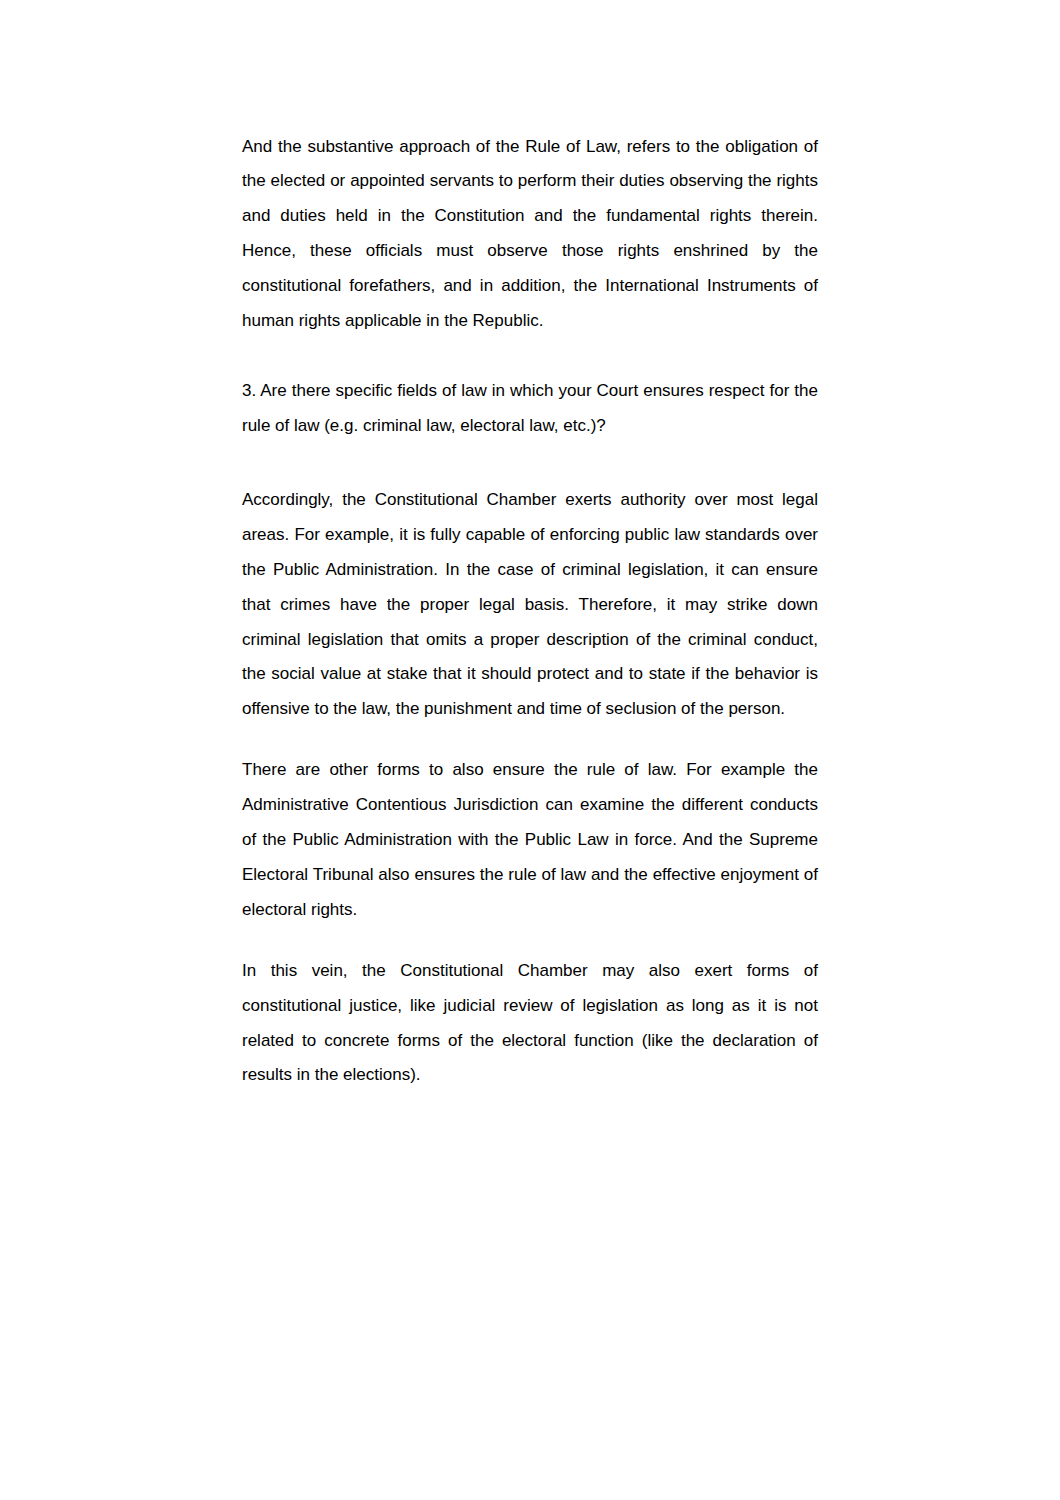And the substantive approach of the Rule of Law, refers to the obligation of the elected or appointed servants to perform their duties observing the rights and duties held in the Constitution and the fundamental rights therein. Hence, these officials must observe those rights enshrined by the constitutional forefathers, and in addition, the International Instruments of human rights applicable in the Republic.
3. Are there specific fields of law in which your Court ensures respect for the rule of law (e.g. criminal law, electoral law, etc.)?
Accordingly, the Constitutional Chamber exerts authority over most legal areas. For example, it is fully capable of enforcing public law standards over the Public Administration. In the case of criminal legislation, it can ensure that crimes have the proper legal basis. Therefore, it may strike down criminal legislation that omits a proper description of the criminal conduct, the social value at stake that it should protect and to state if the behavior is offensive to the law, the punishment and time of seclusion of the person.
There are other forms to also ensure the rule of law. For example the Administrative Contentious Jurisdiction can examine the different conducts of the Public Administration with the Public Law in force. And the Supreme Electoral Tribunal also ensures the rule of law and the effective enjoyment of electoral rights.
In this vein, the Constitutional Chamber may also exert forms of constitutional justice, like judicial review of legislation as long as it is not related to concrete forms of the electoral function (like the declaration of results in the elections).